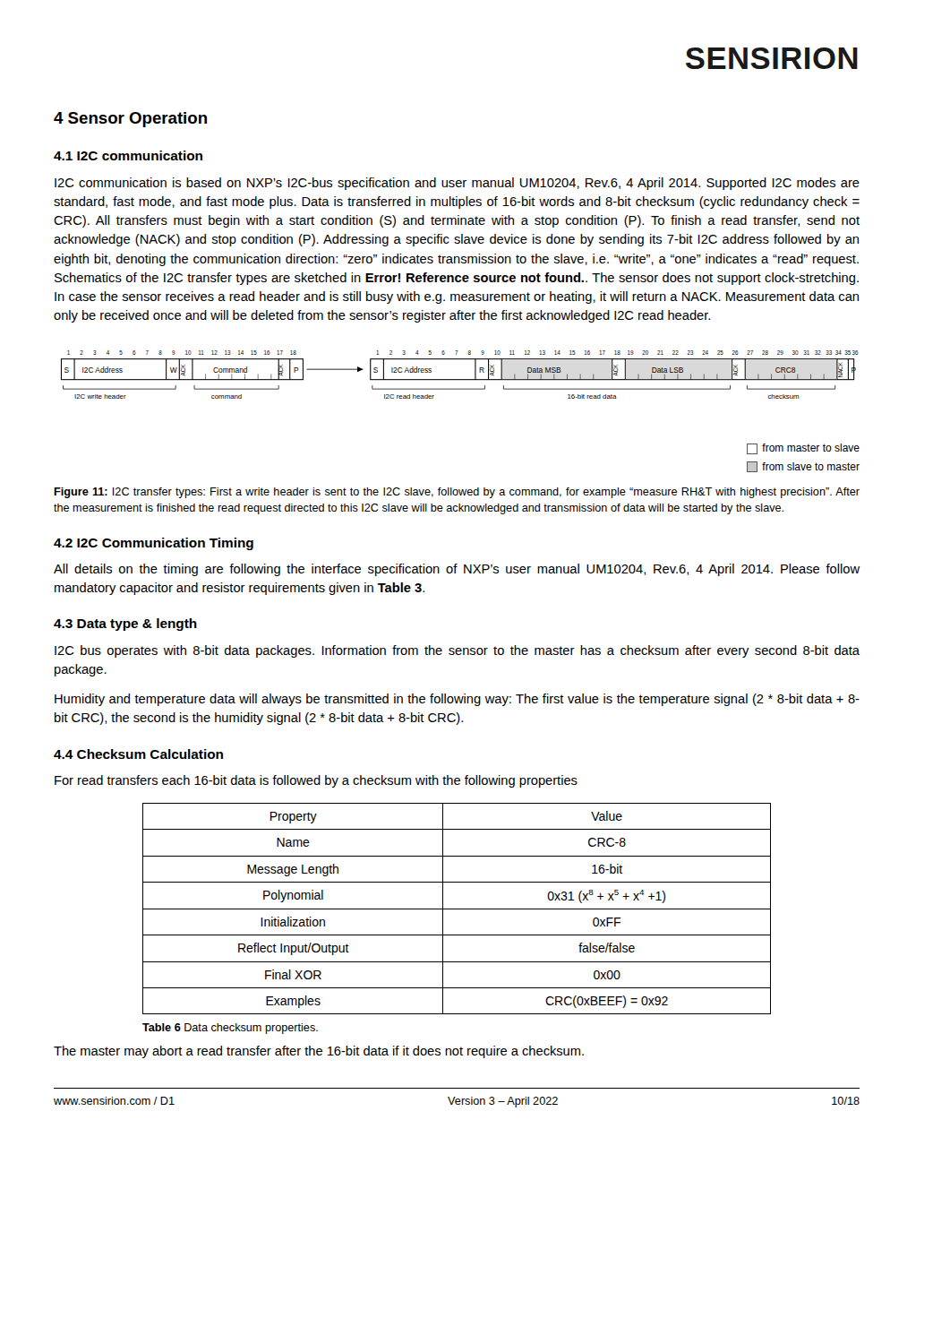SENSIRION
4 Sensor Operation
4.1 I2C communication
I2C communication is based on NXP’s I2C-bus specification and user manual UM10204, Rev.6, 4 April 2014. Supported I2C modes are standard, fast mode, and fast mode plus. Data is transferred in multiples of 16-bit words and 8-bit checksum (cyclic redundancy check = CRC). All transfers must begin with a start condition (S) and terminate with a stop condition (P). To finish a read transfer, send not acknowledge (NACK) and stop condition (P). Addressing a specific slave device is done by sending its 7-bit I2C address followed by an eighth bit, denoting the communication direction: “zero” indicates transmission to the slave, i.e. “write”, a “one” indicates a “read” request. Schematics of the I2C transfer types are sketched in Error! Reference source not found.. The sensor does not support clock-stretching. In case the sensor receives a read header and is still busy with e.g. measurement or heating, it will return a NACK. Measurement data can only be received once and will be deleted from the sensor’s register after the first acknowledged I2C read header.
123 456 789 101112 131415 161718 S I2C Address W ACK Command ACK P I2C write header command 123 456 789 101112 131415 161718 192021 222324 252627 282930 313233 343536 S I2C Address R ACK Data MSB ACK Data LSB ACK CRC8 NACK P I2C read header 16-bit read data checksum
from master to slave
from slave to master
Figure 11: I2C transfer types: First a write header is sent to the I2C slave, followed by a command, for example “measure RH&T with highest precision”. After the measurement is finished the read request directed to this I2C slave will be acknowledged and transmission of data will be started by the slave.
4.2 I2C Communication Timing
All details on the timing are following the interface specification of NXP’s user manual UM10204, Rev.6, 4 April 2014. Please follow mandatory capacitor and resistor requirements given in Table 3.
4.3 Data type & length
I2C bus operates with 8-bit data packages. Information from the sensor to the master has a checksum after every second 8-bit data package.
Humidity and temperature data will always be transmitted in the following way: The first value is the temperature signal (2 * 8-bit data + 8-bit CRC), the second is the humidity signal (2 * 8-bit data + 8-bit CRC).
4.4 Checksum Calculation
For read transfers each 16-bit data is followed by a checksum with the following properties
Table 6 Data checksum properties.
| Property | Value |
| --- | --- |
| Name | CRC-8 |
| Message Length | 16-bit |
| Polynomial | 0x31 (x 8 + x 5 + x 4 +1) |
| Initialization | 0xFF |
| Reflect Input/Output | false/false |
| Final XOR | 0x00 |
| Examples | CRC(0xBEEF) = 0x92 |
The master may abort a read transfer after the 16-bit data if it does not require a checksum.
www.sensirion.com / D1 Version 3 – April 2022 10/18